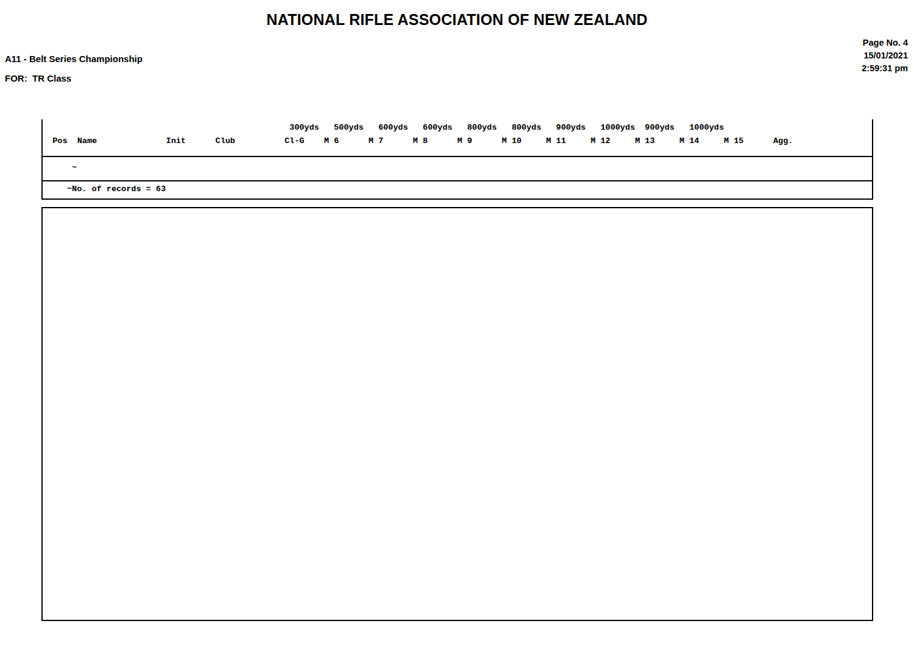NATIONAL RIFLE ASSOCIATION OF NEW ZEALAND
Page No. 4
15/01/2021
2:59:31 pm
A11 - Belt Series Championship
FOR: TR Class
300yds 500yds 600yds 600yds 800yds 800yds 900yds 1000yds 900yds 1000yds
Pos Name Init Club Cl-G M 6 M 7 M 8 M 9 M 10 M 11 M 12 M 13 M 14 M 15 Agg.
~
~No. of records = 63